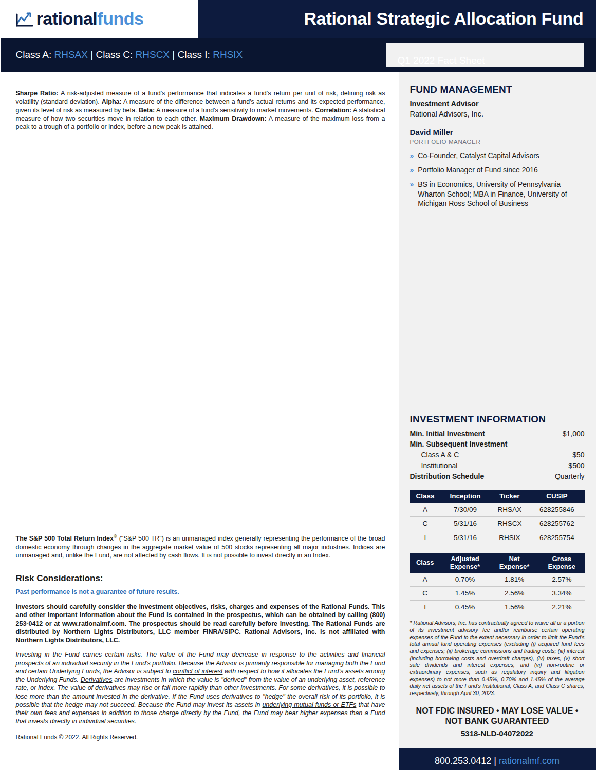rational funds
Rational Strategic Allocation Fund
Class A: RHSAX | Class C: RHSCX | Class I: RHSIX
Q1 2022 Fact Sheet
Sharpe Ratio: A risk-adjusted measure of a fund's performance that indicates a fund's return per unit of risk, defining risk as volatility (standard deviation). Alpha: A measure of the difference between a fund's actual returns and its expected performance, given its level of risk as measured by beta. Beta: A measure of a fund's sensitivity to market movements. Correlation: A statistical measure of how two securities move in relation to each other. Maximum Drawdown: A measure of the maximum loss from a peak to a trough of a portfolio or index, before a new peak is attained.
The S&P 500 Total Return Index® ("S&P 500 TR") is an unmanaged index generally representing the performance of the broad domestic economy through changes in the aggregate market value of 500 stocks representing all major industries. Indices are unmanaged and, unlike the Fund, are not affected by cash flows. It is not possible to invest directly in an Index.
Risk Considerations:
Past performance is not a guarantee of future results.
Investors should carefully consider the investment objectives, risks, charges and expenses of the Rational Funds. This and other important information about the Fund is contained in the prospectus, which can be obtained by calling (800) 253-0412 or at www.rationalmf.com. The prospectus should be read carefully before investing. The Rational Funds are distributed by Northern Lights Distributors, LLC member FINRA/SIPC. Rational Advisors, Inc. is not affiliated with Northern Lights Distributors, LLC.
Investing in the Fund carries certain risks. The value of the Fund may decrease in response to the activities and financial prospects of an individual security in the Fund's portfolio. Because the Advisor is primarily responsible for managing both the Fund and certain Underlying Funds, the Advisor is subject to conflict of interest with respect to how it allocates the Fund's assets among the Underlying Funds. Derivatives are investments in which the value is "derived" from the value of an underlying asset, reference rate, or index. The value of derivatives may rise or fall more rapidly than other investments. For some derivatives, it is possible to lose more than the amount invested in the derivative. If the Fund uses derivatives to "hedge" the overall risk of its portfolio, it is possible that the hedge may not succeed. Because the Fund may invest its assets in underlying mutual funds or ETFs that have their own fees and expenses in addition to those charge directly by the Fund, the Fund may bear higher expenses than a Fund that invests directly in individual securities.
Rational Funds © 2022. All Rights Reserved.
FUND MANAGEMENT
Investment Advisor
Rational Advisors, Inc.
David Miller
PORTFOLIO MANAGER
»Co-Founder, Catalyst Capital Advisors
»Portfolio Manager of Fund since 2016
»BS in Economics, University of Pennsylvania Wharton School; MBA in Finance, University of Michigan Ross School of Business
INVESTMENT INFORMATION
Min. Initial Investment$1,000
Min. Subsequent Investment
Class A & C$50
Institutional$500
Distribution Schedule Quarterly
| Class | Inception | Ticker | CUSIP |
| --- | --- | --- | --- |
| A | 7/30/09 | RHSAX | 628255846 |
| C | 5/31/16 | RHSCX | 628255762 |
| I | 5/31/16 | RHSIX | 628255754 |
| Class | Adjusted Expense* | Net Expense* | Gross Expense |
| --- | --- | --- | --- |
| A | 0.70% | 1.81% | 2.57% |
| C | 1.45% | 2.56% | 3.34% |
| I | 0.45% | 1.56% | 2.21% |
* Rational Advisors, Inc. has contractually agreed to waive all or a portion of its investment advisory fee and/or reimburse certain operating expenses of the Fund to the extent necessary in order to limit the Fund's total annual fund operating expenses (excluding (i) acquired fund fees and expenses; (ii) brokerage commissions and trading costs; (iii) interest (including borrowing costs and overdraft charges), (iv) taxes, (v) short sale dividends and interest expenses, and (vi) non-routine or extraordinary expenses, such as regulatory inquiry and litigation expenses) to not more than 0.45%, 0.70% and 1.45% of the average daily net assets of the Fund's Institutional, Class A, and Class C shares, respectively, through April 30, 2023.
NOT FDIC INSURED • MAY LOSE VALUE • NOT BANK GUARANTEED
5318-NLD-04072022
800.253.0412 | rationalmf.com